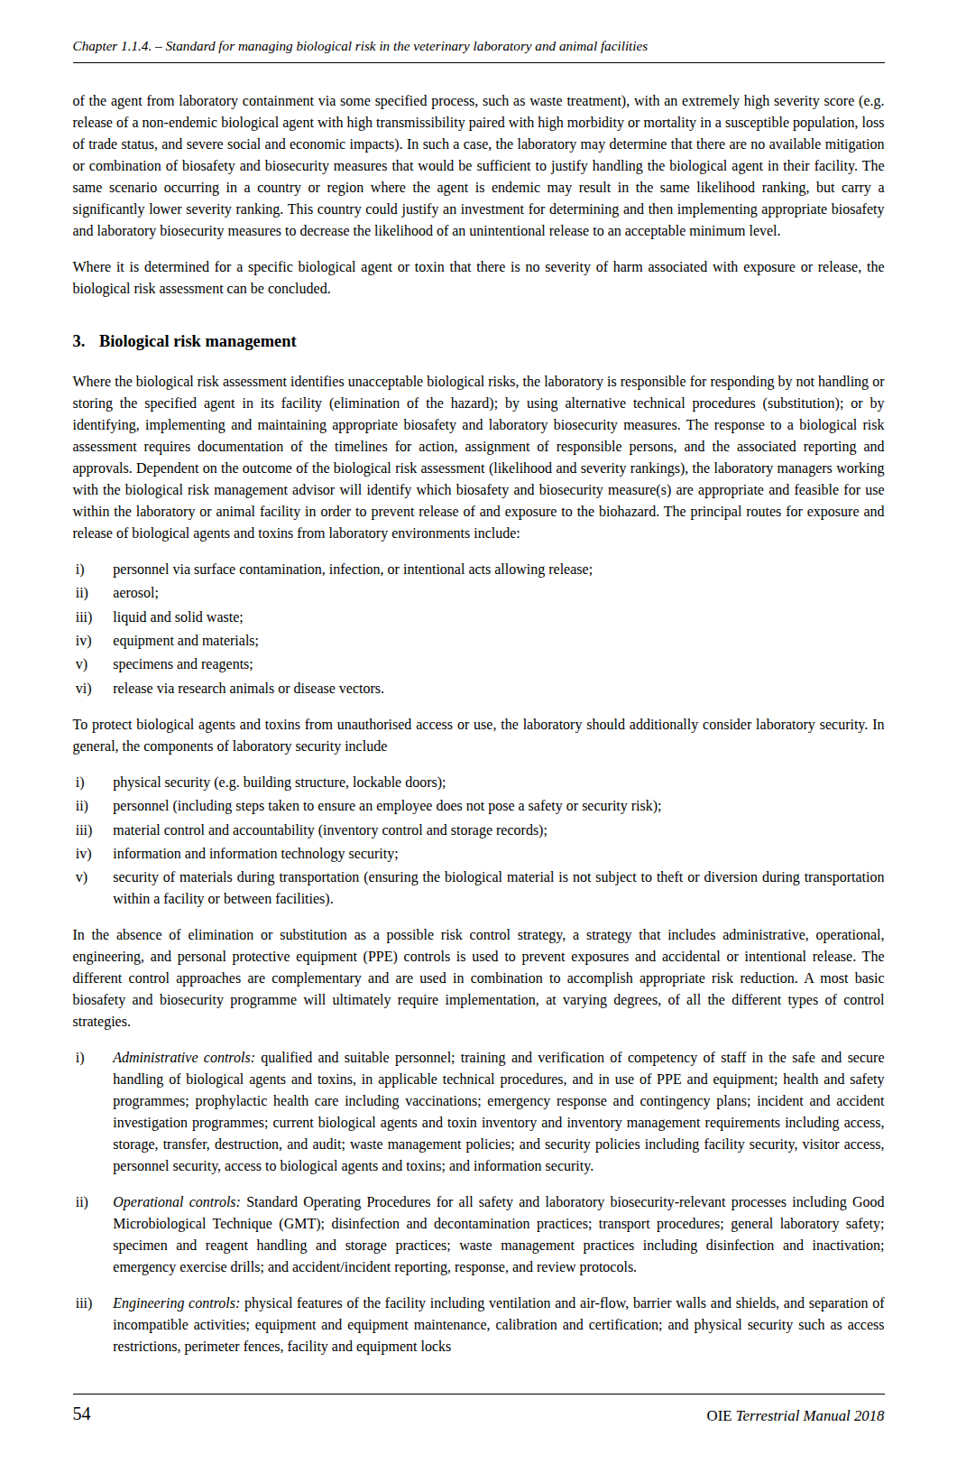Chapter 1.1.4. – Standard for managing biological risk in the veterinary laboratory and animal facilities
of the agent from laboratory containment via some specified process, such as waste treatment), with an extremely high severity score (e.g. release of a non-endemic biological agent with high transmissibility paired with high morbidity or mortality in a susceptible population, loss of trade status, and severe social and economic impacts). In such a case, the laboratory may determine that there are no available mitigation or combination of biosafety and biosecurity measures that would be sufficient to justify handling the biological agent in their facility. The same scenario occurring in a country or region where the agent is endemic may result in the same likelihood ranking, but carry a significantly lower severity ranking. This country could justify an investment for determining and then implementing appropriate biosafety and laboratory biosecurity measures to decrease the likelihood of an unintentional release to an acceptable minimum level.
Where it is determined for a specific biological agent or toxin that there is no severity of harm associated with exposure or release, the biological risk assessment can be concluded.
3. Biological risk management
Where the biological risk assessment identifies unacceptable biological risks, the laboratory is responsible for responding by not handling or storing the specified agent in its facility (elimination of the hazard); by using alternative technical procedures (substitution); or by identifying, implementing and maintaining appropriate biosafety and laboratory biosecurity measures. The response to a biological risk assessment requires documentation of the timelines for action, assignment of responsible persons, and the associated reporting and approvals. Dependent on the outcome of the biological risk assessment (likelihood and severity rankings), the laboratory managers working with the biological risk management advisor will identify which biosafety and biosecurity measure(s) are appropriate and feasible for use within the laboratory or animal facility in order to prevent release of and exposure to the biohazard. The principal routes for exposure and release of biological agents and toxins from laboratory environments include:
i) personnel via surface contamination, infection, or intentional acts allowing release;
ii) aerosol;
iii) liquid and solid waste;
iv) equipment and materials;
v) specimens and reagents;
vi) release via research animals or disease vectors.
To protect biological agents and toxins from unauthorised access or use, the laboratory should additionally consider laboratory security. In general, the components of laboratory security include
i) physical security (e.g. building structure, lockable doors);
ii) personnel (including steps taken to ensure an employee does not pose a safety or security risk);
iii) material control and accountability (inventory control and storage records);
iv) information and information technology security;
v) security of materials during transportation (ensuring the biological material is not subject to theft or diversion during transportation within a facility or between facilities).
In the absence of elimination or substitution as a possible risk control strategy, a strategy that includes administrative, operational, engineering, and personal protective equipment (PPE) controls is used to prevent exposures and accidental or intentional release. The different control approaches are complementary and are used in combination to accomplish appropriate risk reduction. A most basic biosafety and biosecurity programme will ultimately require implementation, at varying degrees, of all the different types of control strategies.
i) Administrative controls: qualified and suitable personnel; training and verification of competency of staff in the safe and secure handling of biological agents and toxins, in applicable technical procedures, and in use of PPE and equipment; health and safety programmes; prophylactic health care including vaccinations; emergency response and contingency plans; incident and accident investigation programmes; current biological agents and toxin inventory and inventory management requirements including access, storage, transfer, destruction, and audit; waste management policies; and security policies including facility security, visitor access, personnel security, access to biological agents and toxins; and information security.
ii) Operational controls: Standard Operating Procedures for all safety and laboratory biosecurity-relevant processes including Good Microbiological Technique (GMT); disinfection and decontamination practices; transport procedures; general laboratory safety; specimen and reagent handling and storage practices; waste management practices including disinfection and inactivation; emergency exercise drills; and accident/incident reporting, response, and review protocols.
iii) Engineering controls: physical features of the facility including ventilation and air-flow, barrier walls and shields, and separation of incompatible activities; equipment and equipment maintenance, calibration and certification; and physical security such as access restrictions, perimeter fences, facility and equipment locks
54 OIE Terrestrial Manual 2018